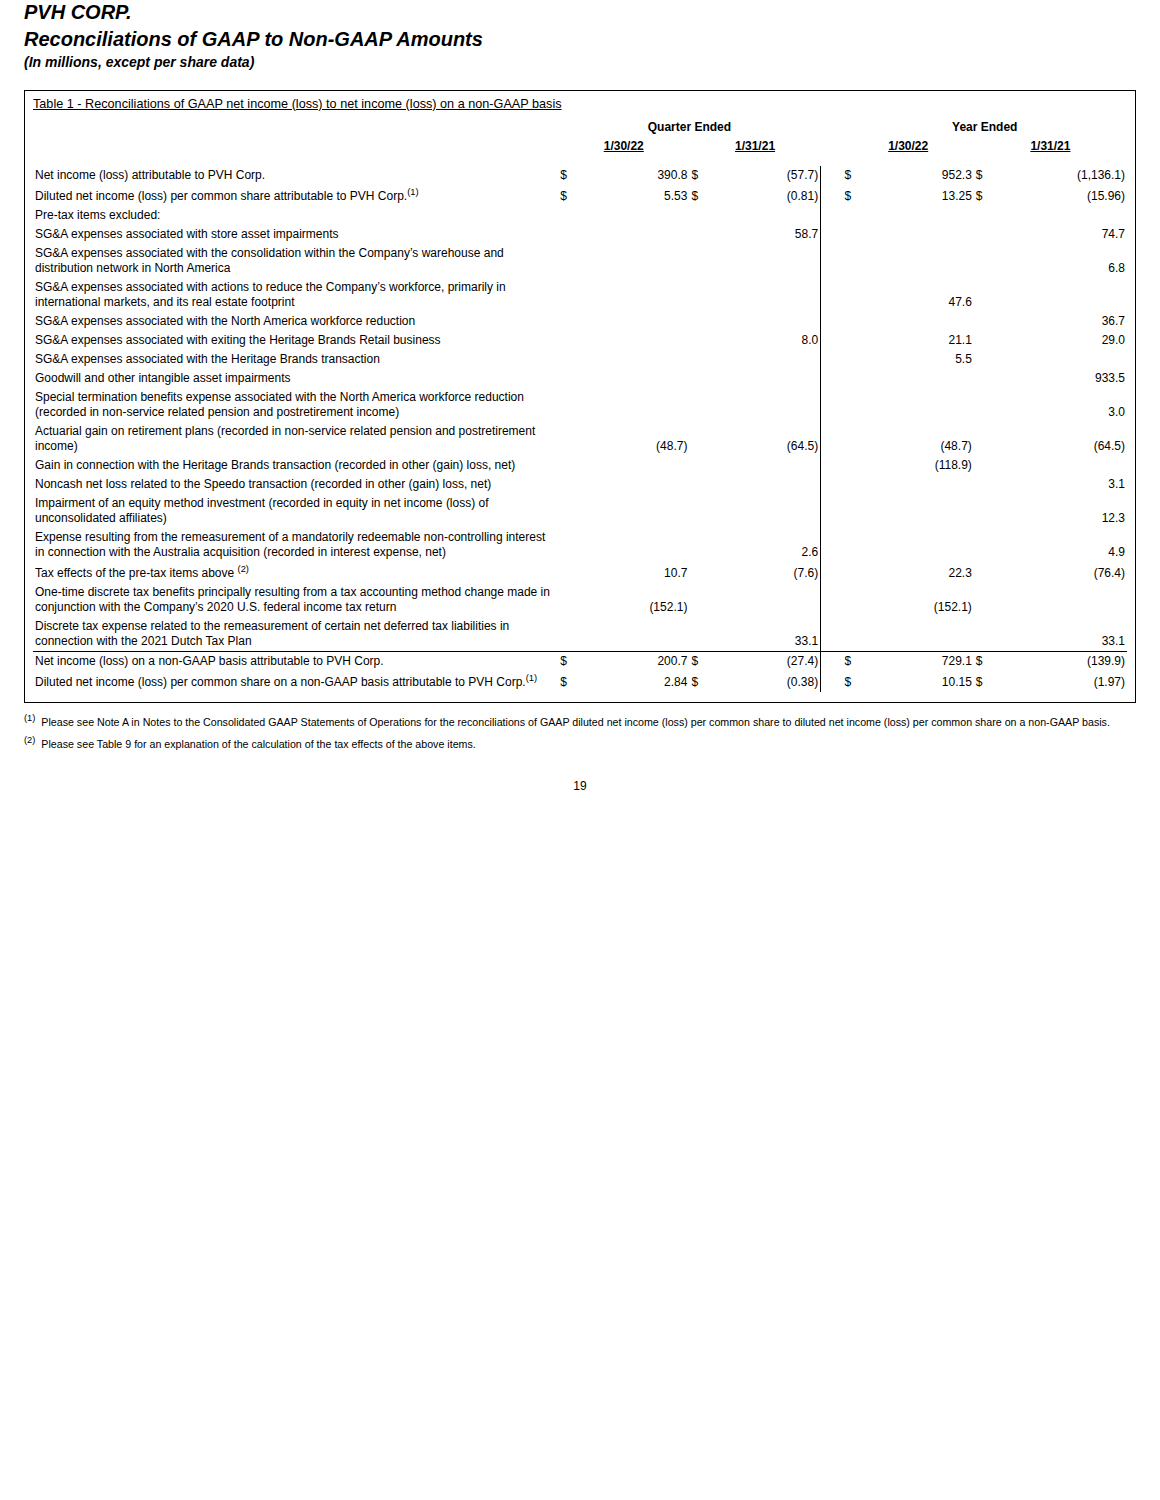PVH CORP.
Reconciliations of GAAP to Non-GAAP Amounts
(In millions, except per share data)
Table 1 - Reconciliations of GAAP net income (loss) to net income (loss) on a non-GAAP basis
| | Quarter Ended | | Year Ended |
| | 1/30/22 | 1/31/21 | | 1/30/22 | 1/31/21 |
| Net income (loss) attributable to PVH Corp. | $ | 390.8 | $ | (57.7) | | $ | 952.3 | $ | (1,136.1) |
| Diluted net income (loss) per common share attributable to PVH Corp. (1) | $ | 5.53 | $ | (0.81) | | $ | 13.25 | $ | (15.96) |
| Pre-tax items excluded: | | | | | | | | | |
| SG&A expenses associated with store asset impairments | | | | 58.7 | | | | | 74.7 |
| SG&A expenses associated with the consolidation within the Company’s warehouse and distribution network in North America | | | | | | | | | 6.8 |
| SG&A expenses associated with actions to reduce the Company’s workforce, primarily in international markets, and its real estate footprint | | | | | | | 47.6 | | |
| SG&A expenses associated with the North America workforce reduction | | | | | | | | | 36.7 |
| SG&A expenses associated with exiting the Heritage Brands Retail business | | | | 8.0 | | | 21.1 | | 29.0 |
| SG&A expenses associated with the Heritage Brands transaction | | | | | | | 5.5 | | |
| Goodwill and other intangible asset impairments | | | | | | | | | 933.5 |
| Special termination benefits expense associated with the North America workforce reduction (recorded in non-service related pension and postretirement income) | | | | | | | | | 3.0 |
| Actuarial gain on retirement plans (recorded in non-service related pension and postretirement income) | | (48.7) | | (64.5) | | | (48.7) | | (64.5) |
| Gain in connection with the Heritage Brands transaction (recorded in other (gain) loss, net) | | | | | | | (118.9) | | |
| Noncash net loss related to the Speedo transaction (recorded in other (gain) loss, net) | | | | | | | | | 3.1 |
| Impairment of an equity method investment (recorded in equity in net income (loss) of unconsolidated affiliates) | | | | | | | | | 12.3 |
| Expense resulting from the remeasurement of a mandatorily redeemable non-controlling interest in connection with the Australia acquisition (recorded in interest expense, net) | | | | 2.6 | | | | | 4.9 |
| Tax effects of the pre-tax items above (2) | | 10.7 | | (7.6) | | | 22.3 | | (76.4) |
| One-time discrete tax benefits principally resulting from a tax accounting method change made in conjunction with the Company’s 2020 U.S. federal income tax return | | (152.1) | | | | | (152.1) | | |
| Discrete tax expense related to the remeasurement of certain net deferred tax liabilities in connection with the 2021 Dutch Tax Plan | | | | 33.1 | | | | | 33.1 |
| Net income (loss) on a non-GAAP basis attributable to PVH Corp. | $ | 200.7 | $ | (27.4) | | $ | 729.1 | $ | (139.9) |
| Diluted net income (loss) per common share on a non-GAAP basis attributable to PVH Corp. (1) | $ | 2.84 | $ | (0.38) | | $ | 10.15 | $ | (1.97) |
(1) Please see Note A in Notes to the Consolidated GAAP Statements of Operations for the reconciliations of GAAP diluted net income (loss) per common share to diluted net income (loss) per common share on a non-GAAP basis.
(2) Please see Table 9 for an explanation of the calculation of the tax effects of the above items.
19